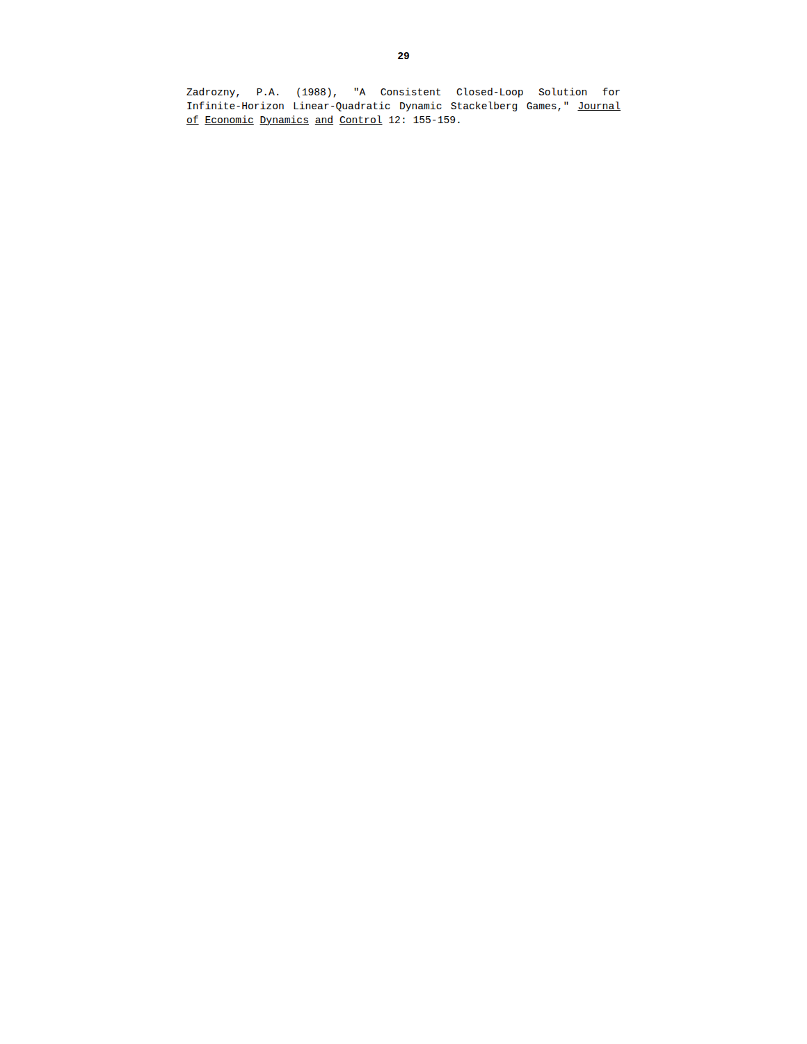29
Zadrozny, P.A. (1988), "A Consistent Closed-Loop Solution for Infinite-Horizon Linear-Quadratic Dynamic Stackelberg Games," Journal of Economic Dynamics and Control 12: 155-159.